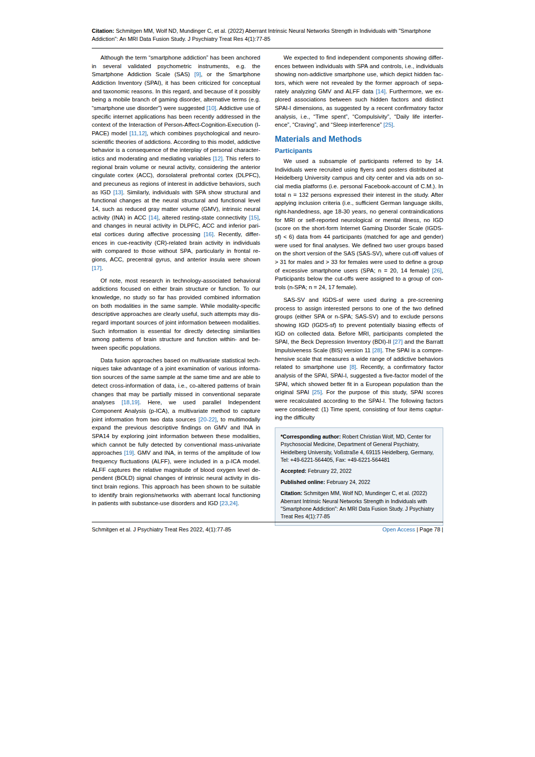Citation: Schmitgen MM, Wolf ND, Mundinger C, et al. (2022) Aberrant Intrinsic Neural Networks Strength in Individuals with "Smartphone Addiction": An MRI Data Fusion Study. J Psychiatry Treat Res 4(1):77-85
Although the term “smartphone addiction” has been anchored in several validated psychometric instruments, e.g. the Smartphone Addiction Scale (SAS) [9], or the Smartphone Addiction Inventory (SPAI), it has been criticized for conceptual and taxonomic reasons. In this regard, and because of it possibly being a mobile branch of gaming disorder, alternative terms (e.g. “smartphone use disorder”) were suggested [10]. Addictive use of specific internet applications has been recently addressed in the context of the Interaction of Person-Affect-Cognition-Execution (I-PACE) model [11,12], which combines psychological and neuroscientific theories of addictions. According to this model, addictive behavior is a consequence of the interplay of personal characteristics and moderating and mediating variables [12]. This refers to regional brain volume or neural activity, considering the anterior cingulate cortex (ACC), dorsolateral prefrontal cortex (DLPFC), and precuneus as regions of interest in addictive behaviors, such as IGD [13]. Similarly, individuals with SPA show structural and functional changes at the neural structural and functional level 14, such as reduced gray matter volume (GMV), intrinsic neural activity (INA) in ACC [14], altered resting-state connectivity [15], and changes in neural activity in DLPFC, ACC and inferior parietal cortices during affective processing [16]. Recently, differences in cue-reactivity (CR)-related brain activity in individuals with compared to those without SPA, particularly in frontal regions, ACC, precentral gyrus, and anterior insula were shown [17].
Of note, most research in technology-associated behavioral addictions focused on either brain structure or function. To our knowledge, no study so far has provided combined information on both modalities in the same sample. While modality-specific descriptive approaches are clearly useful, such attempts may disregard important sources of joint information between modalities. Such information is essential for directly detecting similarities among patterns of brain structure and function within- and between specific populations.
Data fusion approaches based on multivariate statistical techniques take advantage of a joint examination of various information sources of the same sample at the same time and are able to detect cross-information of data, i.e., co-altered patterns of brain changes that may be partially missed in conventional separate analyses [18,19]. Here, we used parallel Independent Component Analysis (p-ICA), a multivariate method to capture joint information from two data sources [20-22], to multimodally expand the previous descriptive findings on GMV and INA in SPA14 by exploring joint information between these modalities, which cannot be fully detected by conventional mass-univariate approaches [19]. GMV and INA, in terms of the amplitude of low frequency fluctuations (ALFF), were included in a p-ICA model. ALFF captures the relative magnitude of blood oxygen level dependent (BOLD) signal changes of intrinsic neural activity in distinct brain regions. This approach has been shown to be suitable to identify brain regions/networks with aberrant local functioning in patients with substance-use disorders and IGD [23,24].
We expected to find independent components showing differences between individuals with SPA and controls, i.e., individuals showing non-addictive smartphone use, which depict hidden factors, which were not revealed by the former approach of separately analyzing GMV and ALFF data [14]. Furthermore, we explored associations between such hidden factors and distinct SPAI-I dimensions, as suggested by a recent confirmatory factor analysis, i.e., “Time spent”, “Compulsivity”, “Daily life interference”, “Craving”, and “Sleep interference” [25].
Materials and Methods
Participants
We used a subsample of participants referred to by 14. Individuals were recruited using flyers and posters distributed at Heidelberg University campus and city center and via ads on social media platforms (i.e. personal Facebook-account of C.M.). In total n = 132 persons expressed their interest in the study. After applying inclusion criteria (i.e., sufficient German language skills, right-handedness, age 18-30 years, no general contraindications for MRI or self-reported neurological or mental illness, no IGD (score on the short-form Internet Gaming Disorder Scale (IGDS-sf) < 6) data from 44 participants (matched for age and gender) were used for final analyses. We defined two user groups based on the short version of the SAS (SAS-SV), where cut-off values of > 31 for males and > 33 for females were used to define a group of excessive smartphone users (SPA; n = 20, 14 female) [26], Participants below the cut-offs were assigned to a group of controls (n-SPA; n = 24, 17 female).
SAS-SV and IGDS-sf were used during a pre-screening process to assign interested persons to one of the two defined groups (either SPA or n-SPA; SAS-SV) and to exclude persons showing IGD (IGDS-sf) to prevent potentially biasing effects of IGD on collected data. Before MRI, participants completed the SPAI, the Beck Depression Inventory (BDI)-II [27] and the Barratt Impulsiveness Scale (BIS) version 11 [28]. The SPAI is a comprehensive scale that measures a wide range of addictive behaviors related to smartphone use [8]. Recently, a confirmatory factor analysis of the SPAI, SPAI-I, suggested a five-factor model of the SPAI, which showed better fit in a European population than the original SPAI [25]. For the purpose of this study, SPAI scores were recalculated according to the SPAI-I. The following factors were considered: (1) Time spent, consisting of four items capturing the difficulty
*Corresponding author: Robert Christian Wolf, MD, Center for Psychosocial Medicine, Department of General Psychiatry, Heidelberg University, Voßstraße 4, 69115 Heidelberg, Germany, Tel: +49-6221-564405, Fax: +49-6221-564481
Accepted: February 22, 2022
Published online: February 24, 2022
Citation: Schmitgen MM, Wolf ND, Mundinger C, et al. (2022) Aberrant Intrinsic Neural Networks Strength in Individuals with "Smartphone Addiction": An MRI Data Fusion Study. J Psychiatry Treat Res 4(1):77-85
Schmitgen et al. J Psychiatry Treat Res 2022, 4(1):77-85
Open Access | Page 78 |